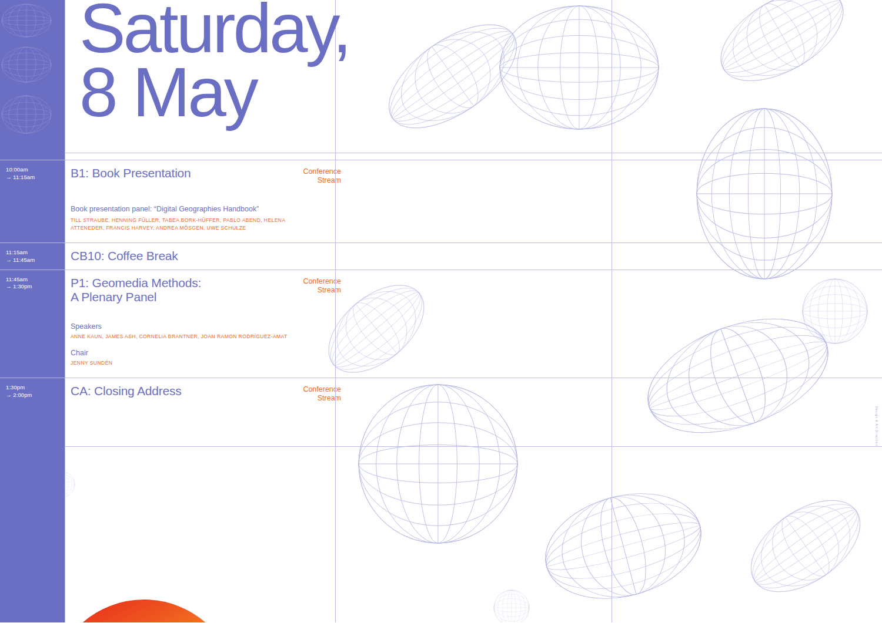Saturday,
8 May
10:00am
→ 11:15am
B1: Book Presentation
Conference
Stream
Book presentation panel: “Digital Geographies Handbook”
Till Straube, Henning Füller, Tabea Bork-Hüffer, Pablo Abend, Helena Atteneder, Francis Harvey, Andrea Mösgen, Uwe Schulze
11:15am
→ 11:45am
CB10: Coffee Break
11:45am
→ 1:30pm
P1: Geomedia Methods:
A Plenary Panel
Conference
Stream
Speakers
Anne Kaun, James Ash, Cornelia Brantner, Joan Ramon Rodríguez-Amat
Chair
Jenny Sundén
1:30pm
→ 2:00pm
CA: Closing Address
Conference
Stream
Design & Art Direction